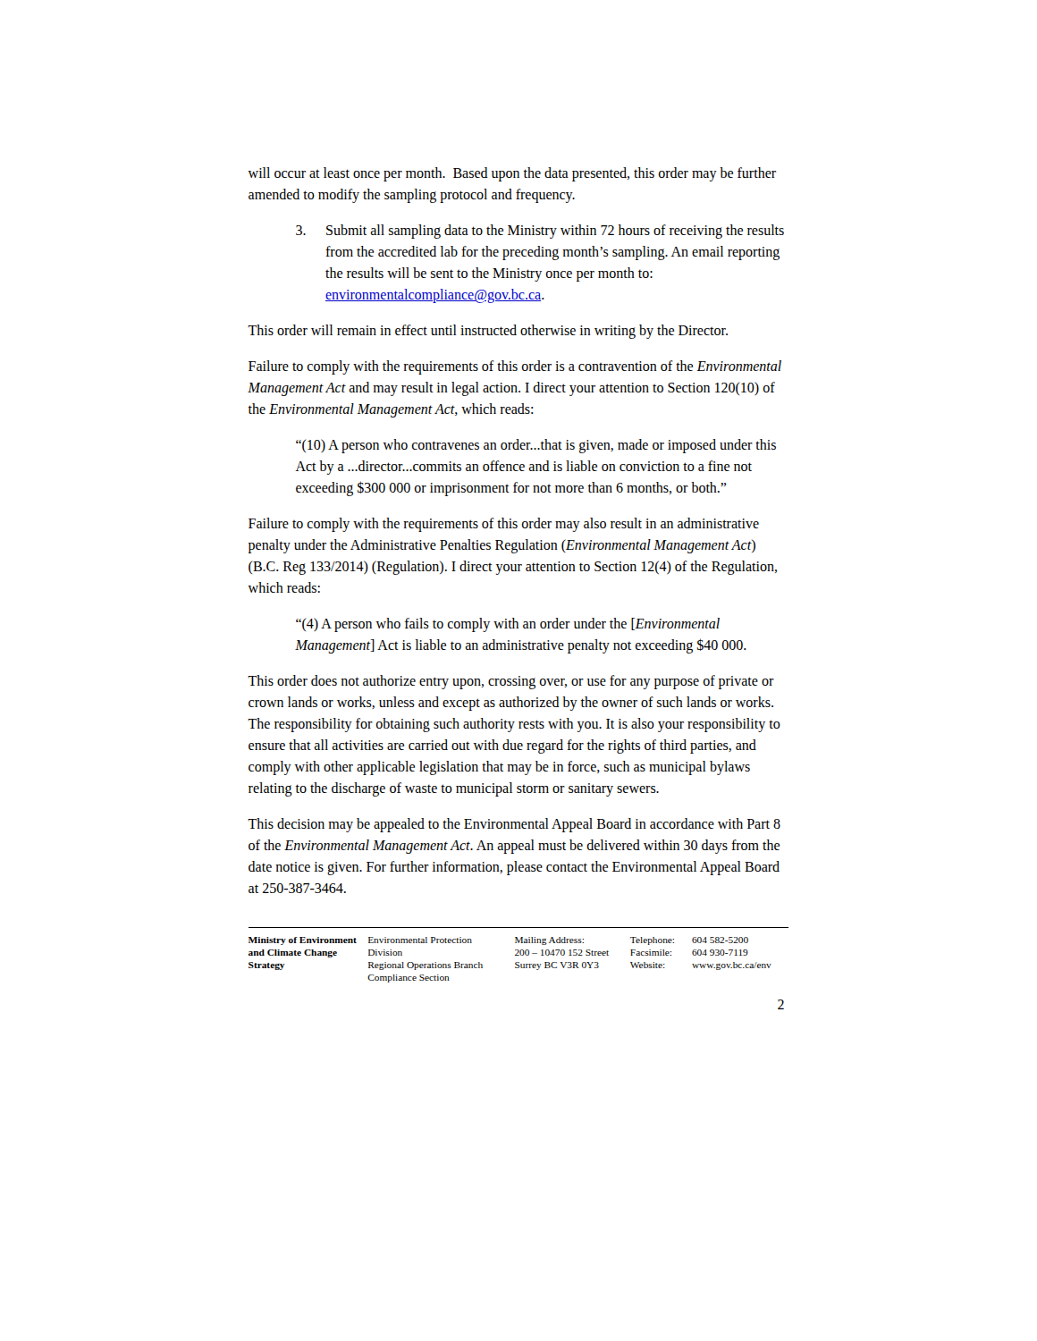will occur at least once per month. Based upon the data presented, this order may be further amended to modify the sampling protocol and frequency.
3. Submit all sampling data to the Ministry within 72 hours of receiving the results from the accredited lab for the preceding month’s sampling. An email reporting the results will be sent to the Ministry once per month to: environmentalcompliance@gov.bc.ca.
This order will remain in effect until instructed otherwise in writing by the Director.
Failure to comply with the requirements of this order is a contravention of the Environmental Management Act and may result in legal action. I direct your attention to Section 120(10) of the Environmental Management Act, which reads:
“(10) A person who contravenes an order...that is given, made or imposed under this Act by a ...director...commits an offence and is liable on conviction to a fine not exceeding $300 000 or imprisonment for not more than 6 months, or both.”
Failure to comply with the requirements of this order may also result in an administrative penalty under the Administrative Penalties Regulation (Environmental Management Act) (B.C. Reg 133/2014) (Regulation). I direct your attention to Section 12(4) of the Regulation, which reads:
“(4) A person who fails to comply with an order under the [Environmental Management] Act is liable to an administrative penalty not exceeding $40 000.
This order does not authorize entry upon, crossing over, or use for any purpose of private or crown lands or works, unless and except as authorized by the owner of such lands or works. The responsibility for obtaining such authority rests with you. It is also your responsibility to ensure that all activities are carried out with due regard for the rights of third parties, and comply with other applicable legislation that may be in force, such as municipal bylaws relating to the discharge of waste to municipal storm or sanitary sewers.
This decision may be appealed to the Environmental Appeal Board in accordance with Part 8 of the Environmental Management Act. An appeal must be delivered within 30 days from the date notice is given. For further information, please contact the Environmental Appeal Board at 250-387-3464.
| Ministry of Environment and Climate Change Strategy | Environmental Protection Division Regional Operations Branch Compliance Section | Mailing Address: 200 – 10470 152 Street Surrey BC V3R 0Y3 | Telephone: 604 582-5200 Facsimile: 604 930-7119 Website: www.gov.bc.ca/env |
2